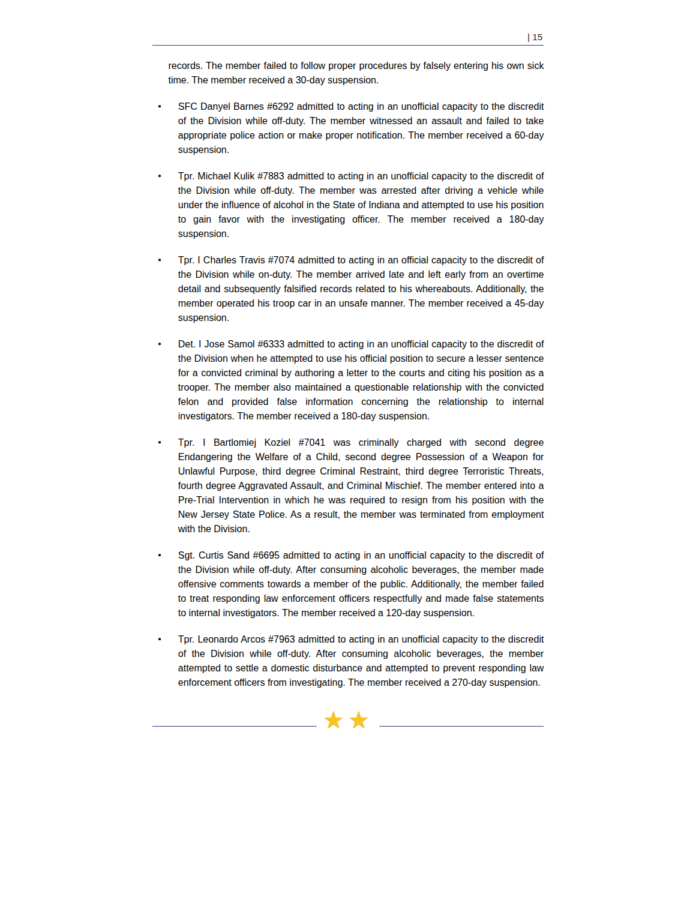| 15
records. The member failed to follow proper procedures by falsely entering his own sick time. The member received a 30-day suspension.
SFC Danyel Barnes #6292 admitted to acting in an unofficial capacity to the discredit of the Division while off-duty. The member witnessed an assault and failed to take appropriate police action or make proper notification. The member received a 60-day suspension.
Tpr. Michael Kulik #7883 admitted to acting in an unofficial capacity to the discredit of the Division while off-duty. The member was arrested after driving a vehicle while under the influence of alcohol in the State of Indiana and attempted to use his position to gain favor with the investigating officer. The member received a 180-day suspension.
Tpr. I Charles Travis #7074 admitted to acting in an official capacity to the discredit of the Division while on-duty. The member arrived late and left early from an overtime detail and subsequently falsified records related to his whereabouts. Additionally, the member operated his troop car in an unsafe manner. The member received a 45-day suspension.
Det. I Jose Samol #6333 admitted to acting in an unofficial capacity to the discredit of the Division when he attempted to use his official position to secure a lesser sentence for a convicted criminal by authoring a letter to the courts and citing his position as a trooper. The member also maintained a questionable relationship with the convicted felon and provided false information concerning the relationship to internal investigators. The member received a 180-day suspension.
Tpr. I Bartlomiej Koziel #7041 was criminally charged with second degree Endangering the Welfare of a Child, second degree Possession of a Weapon for Unlawful Purpose, third degree Criminal Restraint, third degree Terroristic Threats, fourth degree Aggravated Assault, and Criminal Mischief. The member entered into a Pre-Trial Intervention in which he was required to resign from his position with the New Jersey State Police. As a result, the member was terminated from employment with the Division.
Sgt. Curtis Sand #6695 admitted to acting in an unofficial capacity to the discredit of the Division while off-duty. After consuming alcoholic beverages, the member made offensive comments towards a member of the public. Additionally, the member failed to treat responding law enforcement officers respectfully and made false statements to internal investigators. The member received a 120-day suspension.
Tpr. Leonardo Arcos #7963 admitted to acting in an unofficial capacity to the discredit of the Division while off-duty. After consuming alcoholic beverages, the member attempted to settle a domestic disturbance and attempted to prevent responding law enforcement officers from investigating. The member received a 270-day suspension.
★★